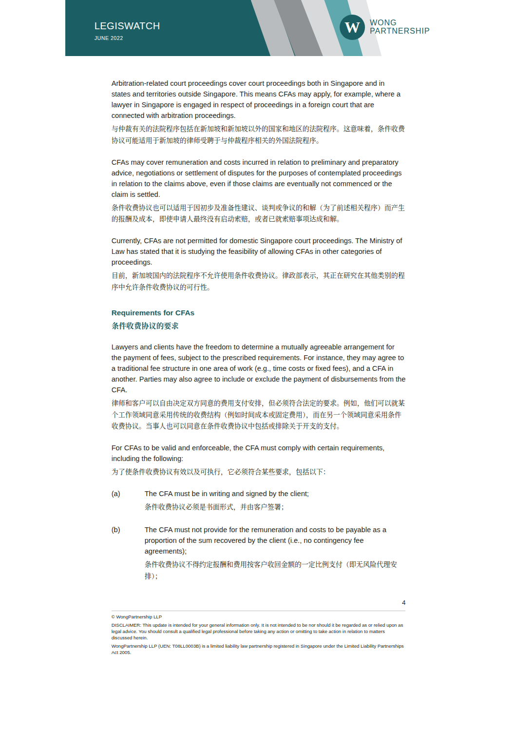LEGISWATCH
JUNE 2022
WONG
PARTNERSHIP
Arbitration-related court proceedings cover court proceedings both in Singapore and in states and territories outside Singapore. This means CFAs may apply, for example, where a lawyer in Singapore is engaged in respect of proceedings in a foreign court that are connected with arbitration proceedings.
与仲裁有关的法院程序包括在新加坡和新加坡以外的国家和地区的法院程序。这意味着，条件收费协议可能适用于新加坡的律师受聘于与仲裁程序相关的外国法院程序。
CFAs may cover remuneration and costs incurred in relation to preliminary and preparatory advice, negotiations or settlement of disputes for the purposes of contemplated proceedings in relation to the claims above, even if those claims are eventually not commenced or the claim is settled.
条件收费协议也可以适用于因初步及准备性建议、谈判或争议的和解（为了前述相关程序）而产生的报酬及成本，即使申请人最终没有启动索赔，或者已就索赔事项达成和解。
Currently, CFAs are not permitted for domestic Singapore court proceedings. The Ministry of Law has stated that it is studying the feasibility of allowing CFAs in other categories of proceedings.
目前，新加坡国内的法院程序不允许使用条件收费协议。律政部表示，其正在研究在其他类别的程序中允许条件收费协议的可行性。
Requirements for CFAs
条件收费协议的要求
Lawyers and clients have the freedom to determine a mutually agreeable arrangement for the payment of fees, subject to the prescribed requirements. For instance, they may agree to a traditional fee structure in one area of work (e.g., time costs or fixed fees), and a CFA in another. Parties may also agree to include or exclude the payment of disbursements from the CFA.
律师和客户可以自由决定双方同意的费用支付安排，但必须符合法定的要求。例如，他们可以就某个工作领域同意采用传统的收费结构（例如时间成本或固定费用），而在另一个领域同意采用条件收费协议。当事人也可以同意在条件收费协议中包括或排除关于开支的支付。
For CFAs to be valid and enforceable, the CFA must comply with certain requirements, including the following:
为了使条件收费协议有效以及可执行，它必须符合某些要求，包括以下：
(a)
The CFA must be in writing and signed by the client;
条件收费协议必须是书面形式，并由客户签署；
(b)
The CFA must not provide for the remuneration and costs to be payable as a proportion of the sum recovered by the client (i.e., no contingency fee agreements);
条件收费协议不得约定报酬和费用按客户收回金额的一定比例支付（即无风险代理安排）；
4
© WongPartnership LLP
DISCLAIMER: This update is intended for your general information only. It is not intended to be nor should it be regarded as or relied upon as legal advice. You should consult a qualified legal professional before taking any action or omitting to take action in relation to matters discussed herein.
WongPartnership LLP (UEN: T08LL0003B) is a limited liability law partnership registered in Singapore under the Limited Liability Partnerships Act 2005.